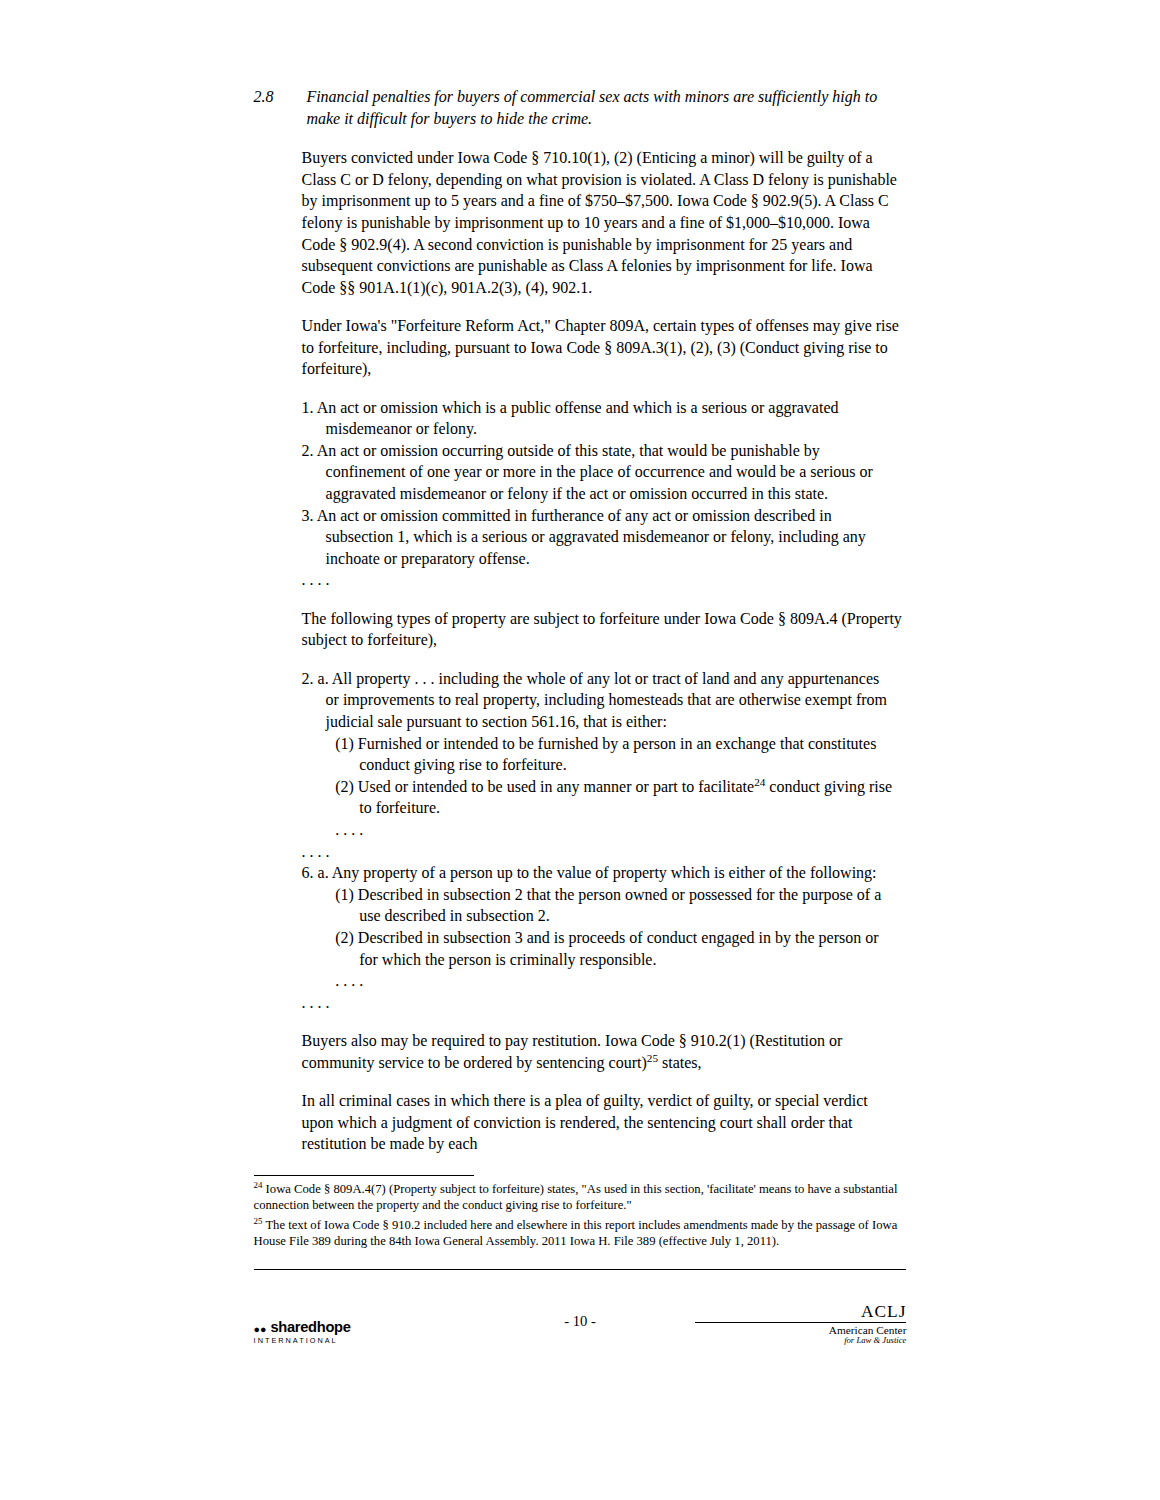2.8
Financial penalties for buyers of commercial sex acts with minors are sufficiently high to make it difficult for buyers to hide the crime.
Buyers convicted under Iowa Code § 710.10(1), (2) (Enticing a minor) will be guilty of a Class C or D felony, depending on what provision is violated. A Class D felony is punishable by imprisonment up to 5 years and a fine of $750–$7,500. Iowa Code § 902.9(5). A Class C felony is punishable by imprisonment up to 10 years and a fine of $1,000–$10,000. Iowa Code § 902.9(4). A second conviction is punishable by imprisonment for 25 years and subsequent convictions are punishable as Class A felonies by imprisonment for life. Iowa Code §§ 901A.1(1)(c), 901A.2(3), (4), 902.1.
Under Iowa's "Forfeiture Reform Act," Chapter 809A, certain types of offenses may give rise to forfeiture, including, pursuant to Iowa Code § 809A.3(1), (2), (3) (Conduct giving rise to forfeiture),
1. An act or omission which is a public offense and which is a serious or aggravated misdemeanor or felony.
2. An act or omission occurring outside of this state, that would be punishable by confinement of one year or more in the place of occurrence and would be a serious or aggravated misdemeanor or felony if the act or omission occurred in this state.
3. An act or omission committed in furtherance of any act or omission described in subsection 1, which is a serious or aggravated misdemeanor or felony, including any inchoate or preparatory offense.
. . . .
The following types of property are subject to forfeiture under Iowa Code § 809A.4 (Property subject to forfeiture),
2. a. All property . . . including the whole of any lot or tract of land and any appurtenances or improvements to real property, including homesteads that are otherwise exempt from judicial sale pursuant to section 561.16, that is either:
(1) Furnished or intended to be furnished by a person in an exchange that constitutes conduct giving rise to forfeiture.
(2) Used or intended to be used in any manner or part to facilitate24 conduct giving rise to forfeiture.
. . . .
. . . .
6. a. Any property of a person up to the value of property which is either of the following:
(1) Described in subsection 2 that the person owned or possessed for the purpose of a use described in subsection 2.
(2) Described in subsection 3 and is proceeds of conduct engaged in by the person or for which the person is criminally responsible.
. . . .
. . . .
Buyers also may be required to pay restitution. Iowa Code § 910.2(1) (Restitution or community service to be ordered by sentencing court)25 states,
In all criminal cases in which there is a plea of guilty, verdict of guilty, or special verdict upon which a judgment of conviction is rendered, the sentencing court shall order that restitution be made by each
24 Iowa Code § 809A.4(7) (Property subject to forfeiture) states, "As used in this section, 'facilitate' means to have a substantial connection between the property and the conduct giving rise to forfeiture."
25 The text of Iowa Code § 910.2 included here and elsewhere in this report includes amendments made by the passage of Iowa House File 389 during the 84th Iowa General Assembly. 2011 Iowa H. File 389 (effective July 1, 2011).
●●sharedhopeINTERNATIONAL
- 10 -
ACLJ American Center for Law & Justice